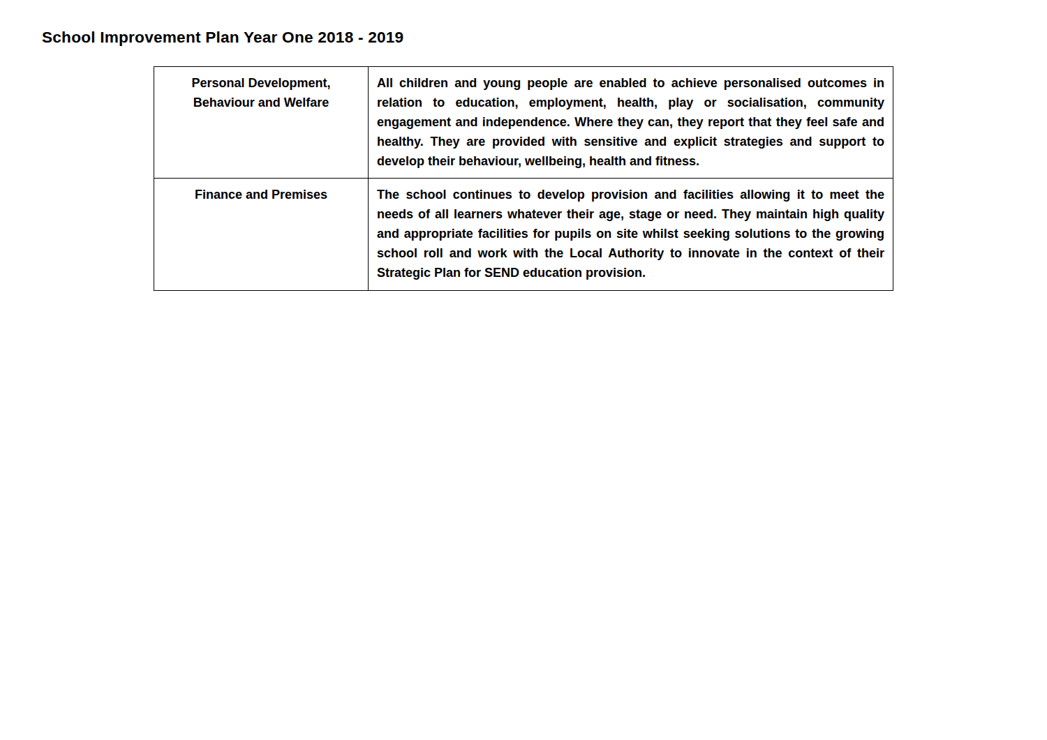School Improvement Plan Year One 2018 - 2019
| Personal Development, Behaviour and Welfare | All children and young people are enabled to achieve personalised outcomes in relation to education, employment, health, play or socialisation, community engagement and independence. Where they can, they report that they feel safe and healthy. They are provided with sensitive and explicit strategies and support to develop their behaviour, wellbeing, health and fitness. |
| Finance and Premises | The school continues to develop provision and facilities allowing it to meet the needs of all learners whatever their age, stage or need. They maintain high quality and appropriate facilities for pupils on site whilst seeking solutions to the growing school roll and work with the Local Authority to innovate in the context of their Strategic Plan for SEND education provision. |